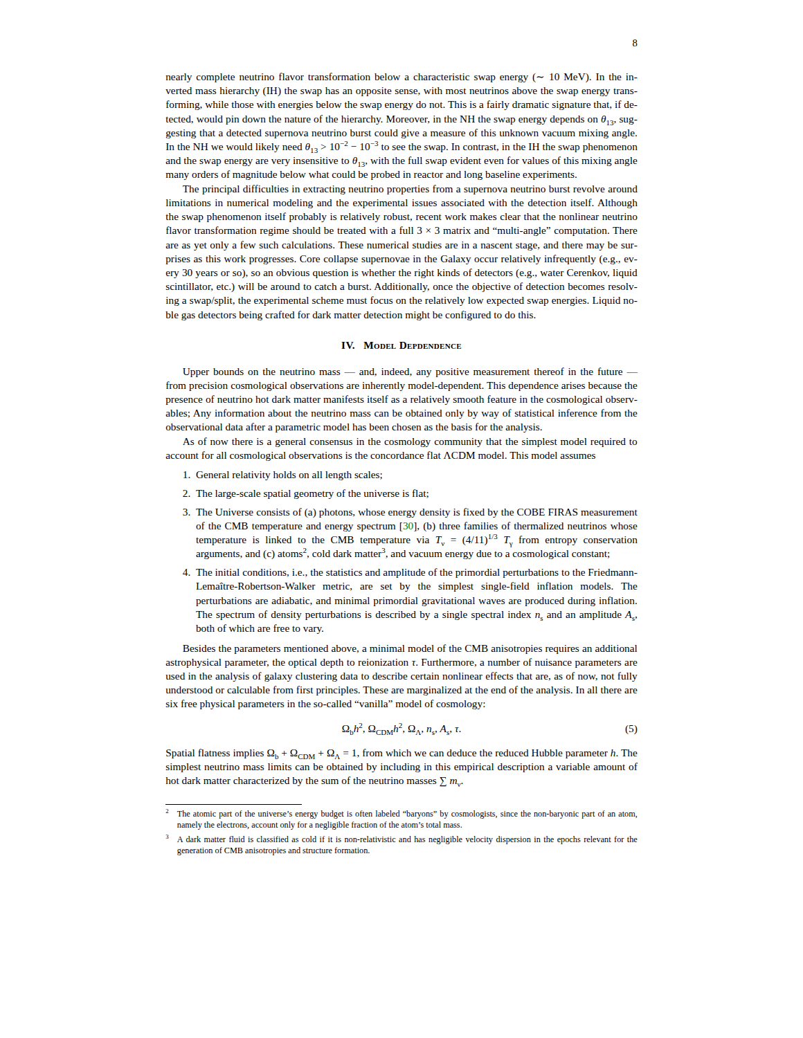8
nearly complete neutrino flavor transformation below a characteristic swap energy (∼ 10 MeV). In the inverted mass hierarchy (IH) the swap has an opposite sense, with most neutrinos above the swap energy transforming, while those with energies below the swap energy do not. This is a fairly dramatic signature that, if detected, would pin down the nature of the hierarchy. Moreover, in the NH the swap energy depends on θ13, suggesting that a detected supernova neutrino burst could give a measure of this unknown vacuum mixing angle. In the NH we would likely need θ13 > 10−2 − 10−3 to see the swap. In contrast, in the IH the swap phenomenon and the swap energy are very insensitive to θ13, with the full swap evident even for values of this mixing angle many orders of magnitude below what could be probed in reactor and long baseline experiments.
The principal difficulties in extracting neutrino properties from a supernova neutrino burst revolve around limitations in numerical modeling and the experimental issues associated with the detection itself. Although the swap phenomenon itself probably is relatively robust, recent work makes clear that the nonlinear neutrino flavor transformation regime should be treated with a full 3 × 3 matrix and “multi-angle” computation. There are as yet only a few such calculations. These numerical studies are in a nascent stage, and there may be surprises as this work progresses. Core collapse supernovae in the Galaxy occur relatively infrequently (e.g., every 30 years or so), so an obvious question is whether the right kinds of detectors (e.g., water Cerenkov, liquid scintillator, etc.) will be around to catch a burst. Additionally, once the objective of detection becomes resolving a swap/split, the experimental scheme must focus on the relatively low expected swap energies. Liquid noble gas detectors being crafted for dark matter detection might be configured to do this.
IV. Model Depdendence
Upper bounds on the neutrino mass — and, indeed, any positive measurement thereof in the future — from precision cosmological observations are inherently model-dependent. This dependence arises because the presence of neutrino hot dark matter manifests itself as a relatively smooth feature in the cosmological observables; Any information about the neutrino mass can be obtained only by way of statistical inference from the observational data after a parametric model has been chosen as the basis for the analysis.
As of now there is a general consensus in the cosmology community that the simplest model required to account for all cosmological observations is the concordance flat ΛCDM model. This model assumes
General relativity holds on all length scales;
The large-scale spatial geometry of the universe is flat;
The Universe consists of (a) photons, whose energy density is fixed by the COBE FIRAS measurement of the CMB temperature and energy spectrum [30], (b) three families of thermalized neutrinos whose temperature is linked to the CMB temperature via Tν = (4/11)1/3 Tγ from entropy conservation arguments, and (c) atoms2, cold dark matter3, and vacuum energy due to a cosmological constant;
The initial conditions, i.e., the statistics and amplitude of the primordial perturbations to the Friedmann-Lemaître-Robertson-Walker metric, are set by the simplest single-field inflation models. The perturbations are adiabatic, and minimal primordial gravitational waves are produced during inflation. The spectrum of density perturbations is described by a single spectral index ns and an amplitude As, both of which are free to vary.
Besides the parameters mentioned above, a minimal model of the CMB anisotropies requires an additional astrophysical parameter, the optical depth to reionization τ. Furthermore, a number of nuisance parameters are used in the analysis of galaxy clustering data to describe certain nonlinear effects that are, as of now, not fully understood or calculable from first principles. These are marginalized at the end of the analysis. In all there are six free physical parameters in the so-called “vanilla” model of cosmology:
Ωbh2, ΩCDMh2, ΩΛ, ns, As, τ. (5)
Spatial flatness implies Ωb + ΩCDM + ΩΛ = 1, from which we can deduce the reduced Hubble parameter h. The simplest neutrino mass limits can be obtained by including in this empirical description a variable amount of hot dark matter characterized by the sum of the neutrino masses ∑ mν.
2
The atomic part of the universe’s energy budget is often labeled “baryons” by cosmologists, since the non-baryonic part of an atom, namely the electrons, account only for a negligible fraction of the atom’s total mass.
3
A dark matter fluid is classified as cold if it is non-relativistic and has negligible velocity dispersion in the epochs relevant for the generation of CMB anisotropies and structure formation.